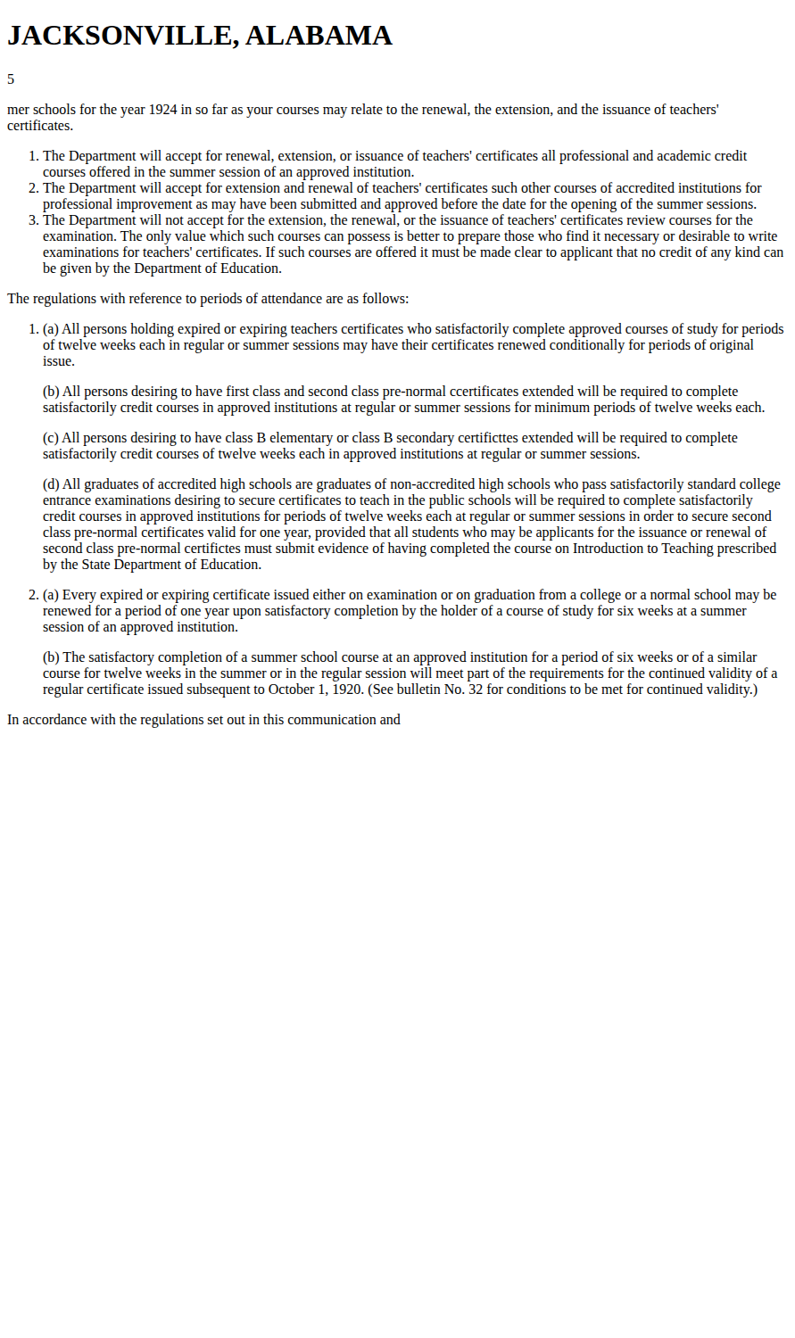JACKSONVILLE, ALABAMA
5
mer schools for the year 1924 in so far as your courses may relate to the renewal, the extension, and the issuance of teachers' certificates.
The Department will accept for renewal, extension, or issuance of teachers' certificates all professional and academic credit courses offered in the summer session of an approved institution.
The Department will accept for extension and renewal of teachers' certificates such other courses of accredited institutions for professional improvement as may have been submitted and approved before the date for the opening of the summer sessions.
The Department will not accept for the extension, the renewal, or the issuance of teachers' certificates review courses for the examination. The only value which such courses can possess is better to prepare those who find it necessary or desirable to write examinations for teachers' certificates. If such courses are offered it must be made clear to applicant that no credit of any kind can be given by the Department of Education.
The regulations with reference to periods of attendance are as follows:
(a) All persons holding expired or expiring teachers certificates who satisfactorily complete approved courses of study for periods of twelve weeks each in regular or summer sessions may have their certificates renewed conditionally for periods of original issue.
(b) All persons desiring to have first class and second class pre-normal ccertificates extended will be required to complete satisfactorily credit courses in approved institutions at regular or summer sessions for minimum periods of twelve weeks each.
(c) All persons desiring to have class B elementary or class B secondary certificttes extended will be required to complete satisfactorily credit courses of twelve weeks each in approved institutions at regular or summer sessions.
(d) All graduates of accredited high schools are graduates of non-accredited high schools who pass satisfactorily standard college entrance examinations desiring to secure certificates to teach in the public schools will be required to complete satisfactorily credit courses in approved institutions for periods of twelve weeks each at regular or summer sessions in order to secure second class pre-normal certificates valid for one year, provided that all students who may be applicants for the issuance or renewal of second class pre-normal certifictes must submit evidence of having completed the course on Introduction to Teaching prescribed by the State Department of Education.
(a) Every expired or expiring certificate issued either on examination or on graduation from a college or a normal school may be renewed for a period of one year upon satisfactory completion by the holder of a course of study for six weeks at a summer session of an approved institution.
(b) The satisfactory completion of a summer school course at an approved institution for a period of six weeks or of a similar course for twelve weeks in the summer or in the regular session will meet part of the requirements for the continued validity of a regular certificate issued subsequent to October 1, 1920. (See bulletin No. 32 for conditions to be met for continued validity.)
In accordance with the regulations set out in this communication and